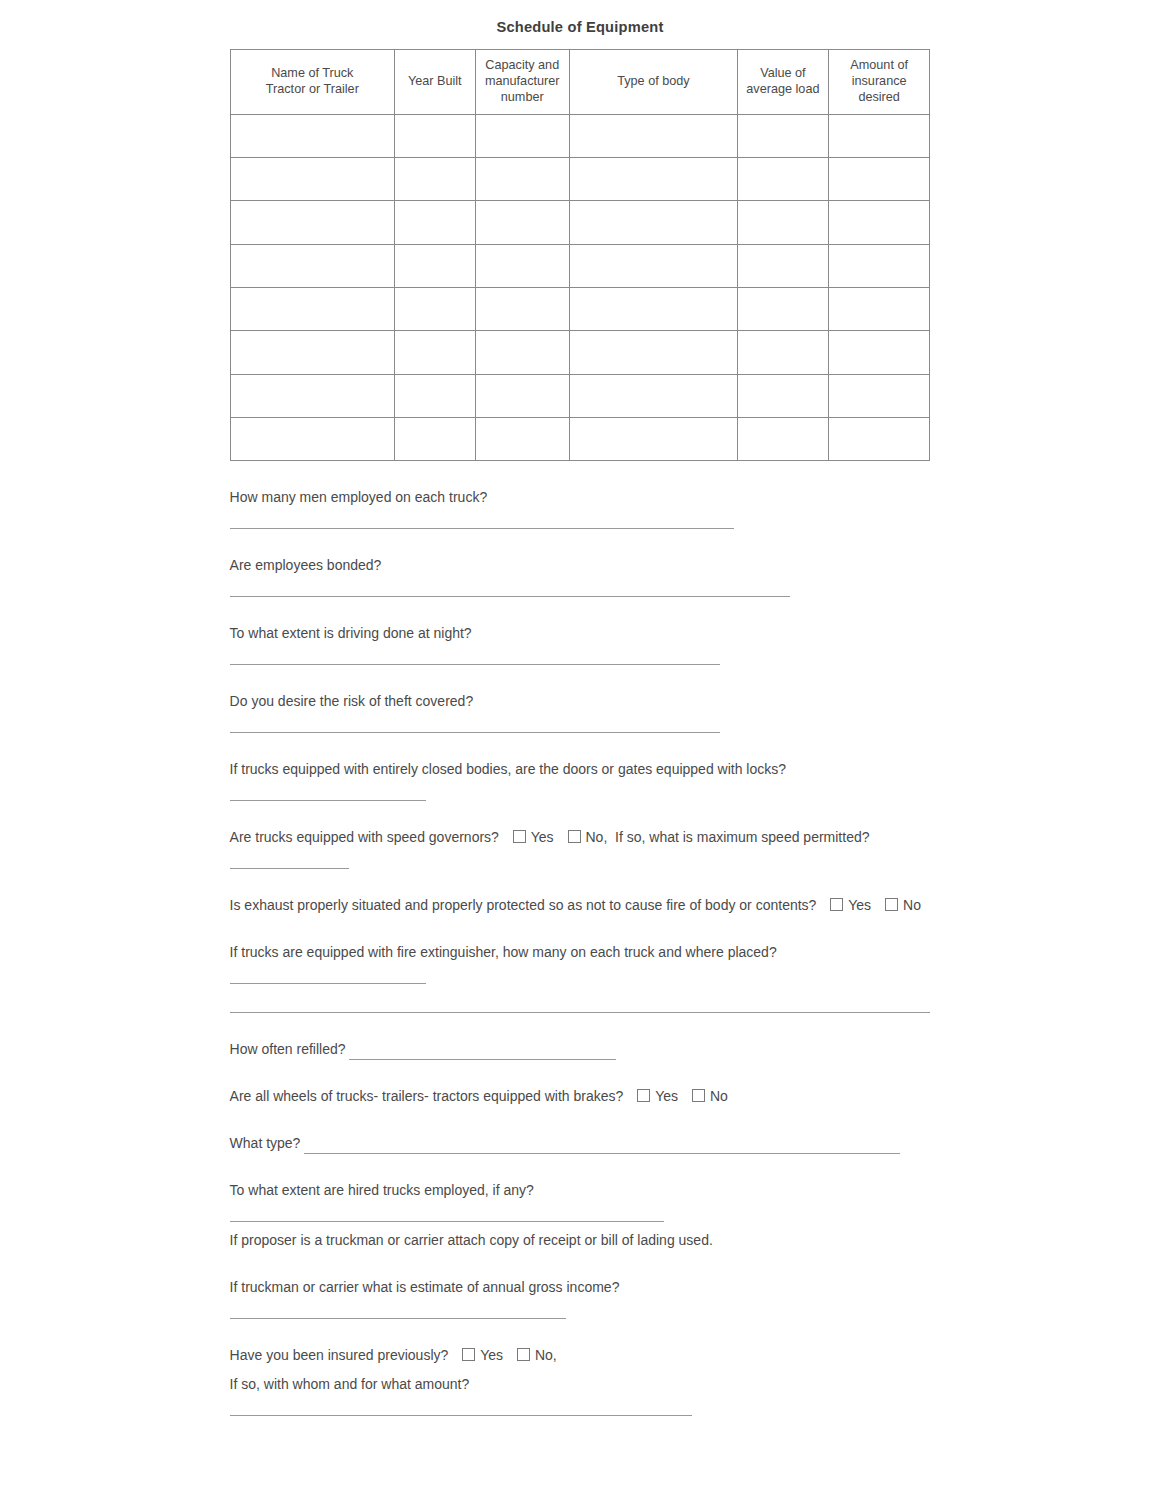Schedule of Equipment
| Name of Truck Tractor or Trailer | Year Built | Capacity and manufacturer number | Type of body | Value of average load | Amount of insurance desired |
| --- | --- | --- | --- | --- | --- |
How many men employed on each truck?
Are employees bonded?
To what extent is driving done at night?
Do you desire the risk of theft covered?
If trucks equipped with entirely closed bodies, are the doors or gates equipped with locks?
Are trucks equipped with speed governors? Yes No, If so, what is maximum speed permitted?
Is exhaust properly situated and properly protected so as not to cause fire of body or contents? Yes No
If trucks are equipped with fire extinguisher, how many on each truck and where placed?
How often refilled?
Are all wheels of trucks- trailers- tractors equipped with brakes? Yes No
What type?
To what extent are hired trucks employed, if any?
If proposer is a truckman or carrier attach copy of receipt or bill of lading used.
If truckman or carrier what is estimate of annual gross income?
Have you been insured previously? Yes No,
If so, with whom and for what amount?